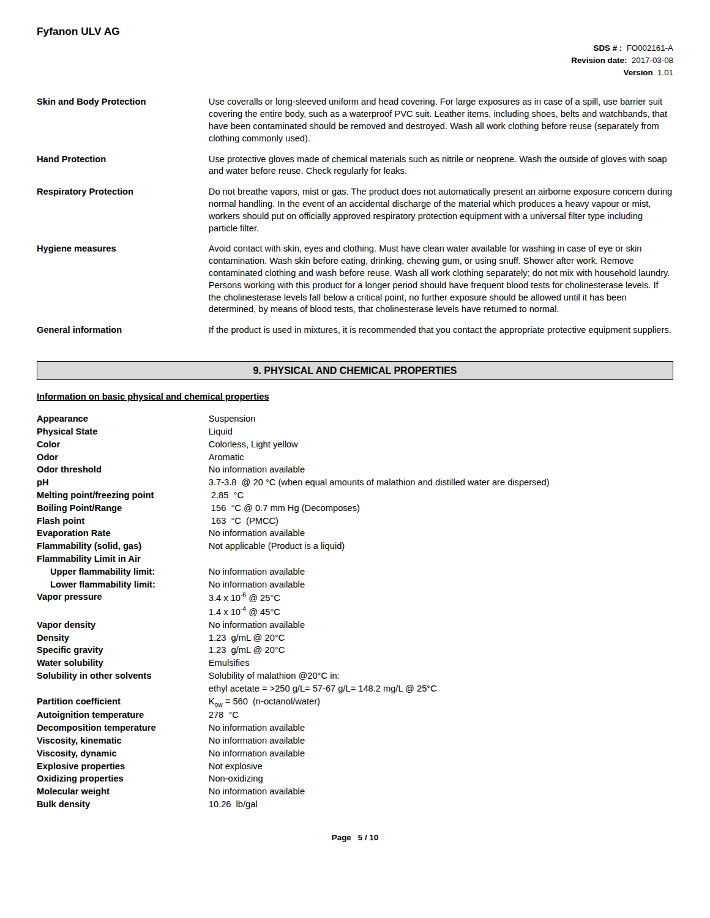Fyfanon ULV AG
SDS # : FO002161-A
Revision date: 2017-03-08
Version 1.01
| Skin and Body Protection | Use coveralls or long-sleeved uniform and head covering. For large exposures as in case of a spill, use barrier suit covering the entire body, such as a waterproof PVC suit. Leather items, including shoes, belts and watchbands, that have been contaminated should be removed and destroyed. Wash all work clothing before reuse (separately from clothing commonly used). |
| Hand Protection | Use protective gloves made of chemical materials such as nitrile or neoprene. Wash the outside of gloves with soap and water before reuse. Check regularly for leaks. |
| Respiratory Protection | Do not breathe vapors, mist or gas. The product does not automatically present an airborne exposure concern during normal handling. In the event of an accidental discharge of the material which produces a heavy vapour or mist, workers should put on officially approved respiratory protection equipment with a universal filter type including particle filter. |
| Hygiene measures | Avoid contact with skin, eyes and clothing. Must have clean water available for washing in case of eye or skin contamination. Wash skin before eating, drinking, chewing gum, or using snuff. Shower after work. Remove contaminated clothing and wash before reuse. Wash all work clothing separately; do not mix with household laundry. Persons working with this product for a longer period should have frequent blood tests for cholinesterase levels. If the cholinesterase levels fall below a critical point, no further exposure should be allowed until it has been determined, by means of blood tests, that cholinesterase levels have returned to normal. |
| General information | If the product is used in mixtures, it is recommended that you contact the appropriate protective equipment suppliers. |
9. PHYSICAL AND CHEMICAL PROPERTIES
Information on basic physical and chemical properties
| Appearance | Suspension |
| Physical State | Liquid |
| Color | Colorless, Light yellow |
| Odor | Aromatic |
| Odor threshold | No information available |
| pH | 3.7-3.8 @ 20 °C (when equal amounts of malathion and distilled water are dispersed) |
| Melting point/freezing point | 2.85 °C |
| Boiling Point/Range | 156 °C @ 0.7 mm Hg (Decomposes) |
| Flash point | 163 °C (PMCC) |
| Evaporation Rate | No information available |
| Flammability (solid, gas) | Not applicable (Product is a liquid) |
| Flammability Limit in Air | |
| Upper flammability limit: | No information available |
| Lower flammability limit: | No information available |
| Vapor pressure | 3.4 x 10 -6 @ 25°C |
| | 1.4 x 10 -4 @ 45°C |
| Vapor density | No information available |
| Density | 1.23 g/mL @ 20°C |
| Specific gravity | 1.23 g/mL @ 20°C |
| Water solubility | Emulsifies |
| Solubility in other solvents | Solubility of malathion @20°C in: |
| | ethyl acetate = >250 g/L= 57-67 g/L= 148.2 mg/L @ 25°C |
| Partition coefficient | K ow = 560 (n-octanol/water) |
| Autoignition temperature | 278 °C |
| Decomposition temperature | No information available |
| Viscosity, kinematic | No information available |
| Viscosity, dynamic | No information available |
| Explosive properties | Not explosive |
| Oxidizing properties | Non-oxidizing |
| Molecular weight | No information available |
| Bulk density | 10.26 lb/gal |
Page 5 / 10